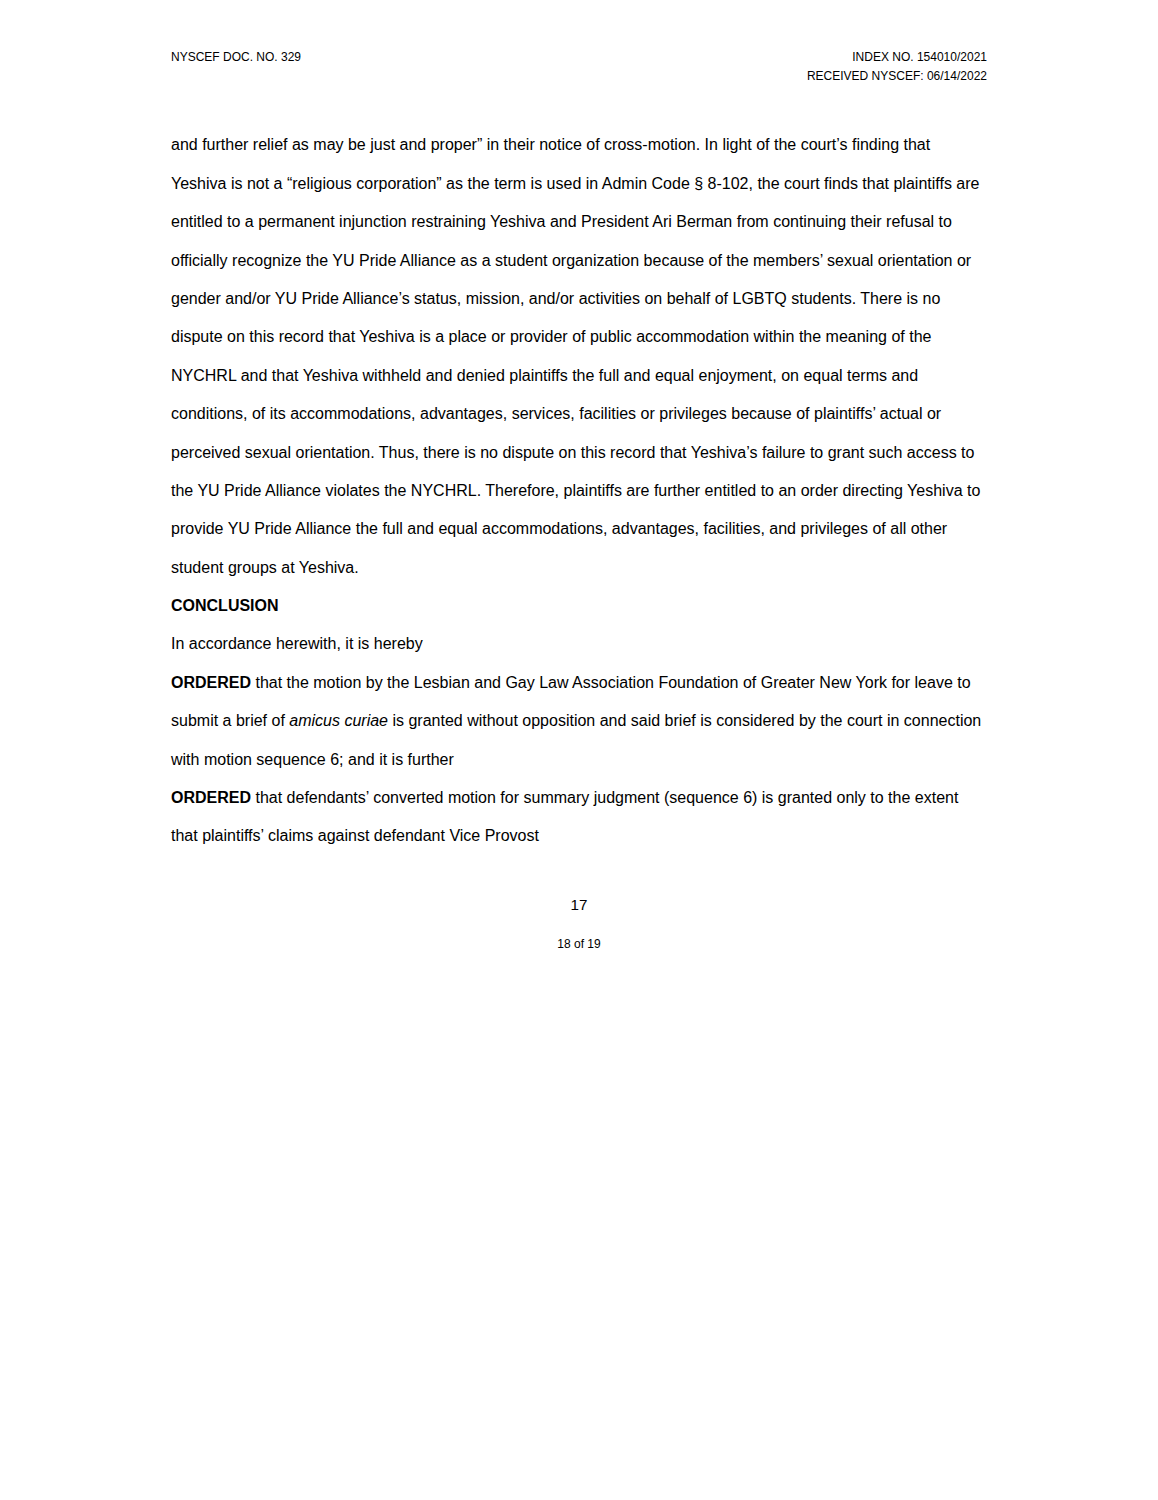NYSCEF DOC. NO. 329
INDEX NO. 154010/2021
RECEIVED NYSCEF: 06/14/2022
and further relief as may be just and proper” in their notice of cross-motion. In light of the court’s finding that Yeshiva is not a “religious corporation” as the term is used in Admin Code § 8-102, the court finds that plaintiffs are entitled to a permanent injunction restraining Yeshiva and President Ari Berman from continuing their refusal to officially recognize the YU Pride Alliance as a student organization because of the members’ sexual orientation or gender and/or YU Pride Alliance’s status, mission, and/or activities on behalf of LGBTQ students. There is no dispute on this record that Yeshiva is a place or provider of public accommodation within the meaning of the NYCHRL and that Yeshiva withheld and denied plaintiffs the full and equal enjoyment, on equal terms and conditions, of its accommodations, advantages, services, facilities or privileges because of plaintiffs’ actual or perceived sexual orientation. Thus, there is no dispute on this record that Yeshiva’s failure to grant such access to the YU Pride Alliance violates the NYCHRL. Therefore, plaintiffs are further entitled to an order directing Yeshiva to provide YU Pride Alliance the full and equal accommodations, advantages, facilities, and privileges of all other student groups at Yeshiva.
Conclusion
In accordance herewith, it is hereby
ORDERED that the motion by the Lesbian and Gay Law Association Foundation of Greater New York for leave to submit a brief of amicus curiae is granted without opposition and said brief is considered by the court in connection with motion sequence 6; and it is further
ORDERED that defendants’ converted motion for summary judgment (sequence 6) is granted only to the extent that plaintiffs’ claims against defendant Vice Provost
17
18 of 19